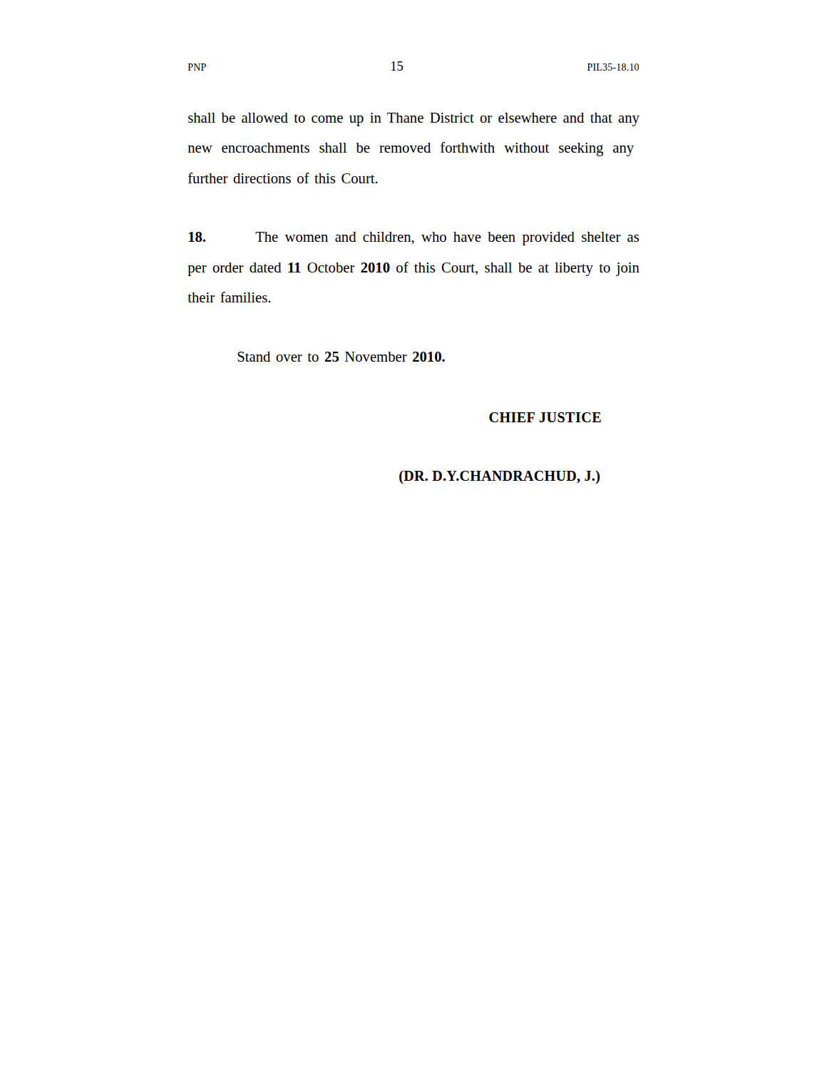PNP
15
PIL35-18.10
shall be allowed to come up in Thane District or elsewhere and that any new encroachments shall be removed forthwith without seeking any further directions of this Court.
18. The women and children, who have been provided shelter as per order dated 11 October 2010 of this Court, shall be at liberty to join their families.
Stand over to 25 November 2010.
CHIEF JUSTICE
(DR. D.Y.CHANDRACHUD, J.)